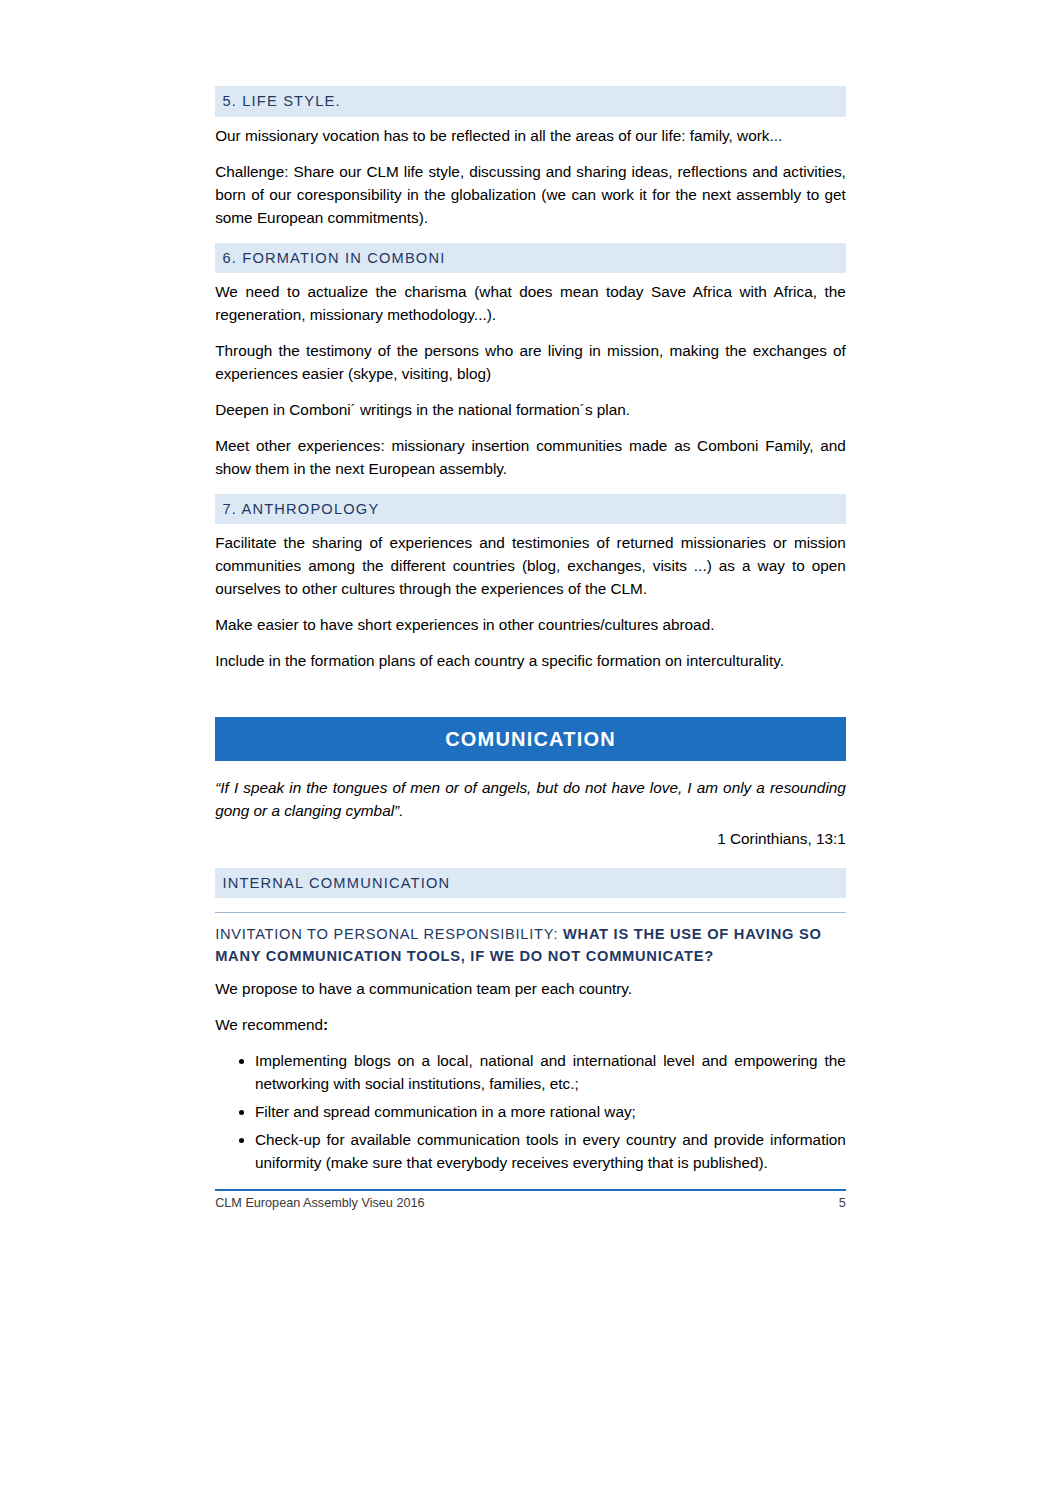5. Life style.
Our missionary vocation has to be reflected in all the areas of our life: family, work...
Challenge: Share our CLM life style, discussing and sharing ideas, reflections and activities, born of our coresponsibility in the globalization (we can work it for the next assembly to get some European commitments).
6. Formation in Comboni
We need to actualize the charisma (what does mean today Save Africa with Africa, the regeneration, missionary methodology...).
Through the testimony of the persons who are living in mission, making the exchanges of experiences easier (skype, visiting, blog)
Deepen in Comboni´ writings in the national formation´s plan.
Meet other experiences: missionary insertion communities made as Comboni Family, and show them in the next European assembly.
7. Anthropology
Facilitate the sharing of experiences and testimonies of returned missionaries or mission communities among the different countries (blog, exchanges, visits ...) as a way to open ourselves to other cultures through the experiences of the CLM.
Make easier to have short experiences in other countries/cultures abroad.
Include in the formation plans of each country a specific formation on interculturality.
COMUNICATION
“If I speak in the tongues of men or of angels, but do not have love, I am only a resounding gong or a clanging cymbal”.
1 Corinthians, 13:1
Internal communication
Invitation to personal responsibility: What is the use of having so many communication tools, if we do not communicate?
We propose to have a communication team per each country.
We recommend:
Implementing blogs on a local, national and international level and empowering the networking with social institutions, families, etc.;
Filter and spread communication in a more rational way;
Check-up for available communication tools in every country and provide information uniformity (make sure that everybody receives everything that is published).
CLM European Assembly Viseu 2016 5